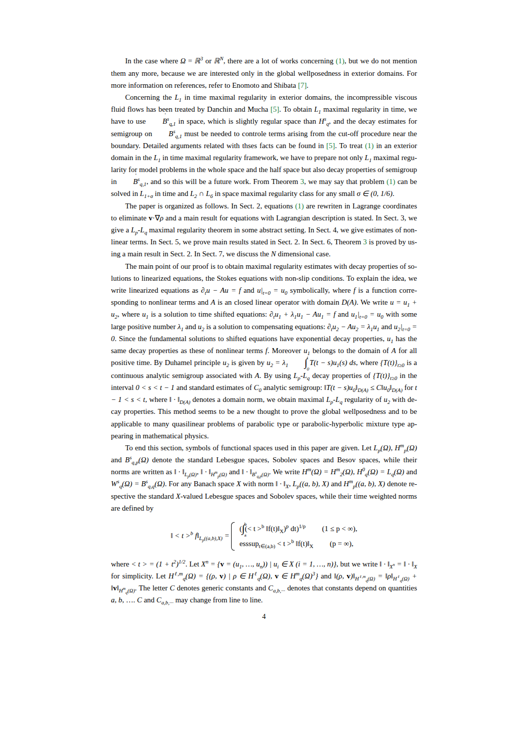In the case where Ω = ℝ3 or ℝN, there are a lot of works concerning (1), but we do not mention them any more, because we are interested only in the global wellposedness in exterior domains. For more information on references, refer to Enomoto and Shibata [7].
Concerning the L1 in time maximal regularity in exterior domains, the incompressible viscous fluid flows has been treated by Danchin and Mucha [5]. To obtain L1 maximal regularity in time, we have to use Bsq,1 in space, which is slightly regular space than Hsq, and the decay estimates for semigroup on Bsq,1 must be needed to controle terms arising from the cut-off procedure near the boundary. Detailed arguments related with thses facts can be found in [5]. To treat (1) in an exterior domain in the L1 in time maximal regularity framework, we have to prepare not only L1 maximal regularity for model problems in the whole space and the half space but also decay properties of semigroup in Bsq,1, and so this will be a future work. From Theorem 3, we may say that problem (1) can be solved in L1+σ in time and L2 ∩ L6 in space maximal regularity class for any small σ ∈ (0, 1/6).
The paper is organized as follows. In Sect. 2, equations (1) are rewriten in Lagrange coordinates to eliminate v·∇ρ and a main result for equations with Lagrangian description is stated. In Sect. 3, we give a Lp-Lq maximal regularity theorem in some abstract setting. In Sect. 4, we give estimates of nonlinear terms. In Sect. 5, we prove main results stated in Sect. 2. In Sect. 6, Theorem 3 is proved by using a main result in Sect. 2. In Sect. 7, we discuss the N dimensional case.
The main point of our proof is to obtain maximal regularity estimates with decay properties of solutions to linearized equations, the Stokes equations with non-slip conditions. To explain the idea, we write linearized equations as ∂tu − Au = f and u|t=0 = u0 symbolically, where f is a function corresponding to nonlinear terms and A is an closed linear operator with domain D(A). We write u = u1 + u2, where u1 is a solution to time shifted equations: ∂tu1 + λ1u1 − Au1 = f and u1|t=0 = u0 with some large positive number λ1 and u2 is a solution to compensating equations: ∂tu2 − Au2 = λ1u1 and u2|t=0 = 0. Since the fundamental solutions to shifted equations have exponential decay properties, u1 has the same decay properties as these of nonlinear terms f. Moreover u1 belongs to the domain of A for all positive time. By Duhamel principle u2 is given by u2 = λ1 t∫0 T(t − s)u1(s) ds, where {T(t)}t≥0 is a continuous analytic semigroup associated with A. By using Lp-Lq decay properties of {T(t)}t≥0 in the interval 0 < s < t − 1 and standard estimates of C0 analytic semigroup: ‖T(t − s)u0‖D(A) ≤ C‖u0‖D(A) for t − 1 < s < t, where ‖ · ‖D(A) denotes a domain norm, we obtain maximal Lp-Lq regularity of u2 with decay properties. This method seems to be a new thought to prove the global wellposedness and to be applicable to many quasilinear problems of parabolic type or parabolic-hyperbolic mixture type appearing in mathematical physics.
To end this section, symbols of functional spaces used in this paper are given. Let Lp(Ω), Hmp(Ω) and Bsq,p(Ω) denote the standard Lebesgue spaces, Sobolev spaces and Besov spaces, while their norms are written as ‖ · ‖Lp(Ω), ‖ · ‖Hmp(Ω) and ‖ · ‖Bsq,p(Ω). We write Hm(Ω) = Hm2(Ω), H0q(Ω) = Lq(Ω) and Wsq(Ω) = Bsq,q(Ω). For any Banach space X with norm ‖ · ‖X, Lp((a, b), X) and Hmp((a, b), X) denote respective the standard X-valued Lebesgue spaces and Sobolev spaces, while their time weighted norms are defined by
‖ < t >b f‖Lp((a,b),X) = (b∫a(< t >b ‖f(t)‖X)p dt)1/p(1 ≤ p < ∞), esssupt∈(a,b) < t >b ‖f(t)‖X(p = ∞),
where < t > = (1 + t2)1/2. Let Xn = {v = (u1, …, un)) | ui ∈ X (i = 1, …, n)}, but we write ‖ · ‖Xn = ‖ · ‖X for simplicity. Let Hℓ,mq(Ω) = {(ρ, v) | ρ ∈ Hℓq(Ω), v ∈ Hmq(Ω)3} and ‖(ρ, v)‖Hℓ,mq(Ω) = ‖ρ‖Hℓq(Ω) + ‖v‖Hmq(Ω). The letter C denotes generic constants and Ca,b,··· denotes that constants depend on quantities a, b, …. C and Ca,b,··· may change from line to line.
4